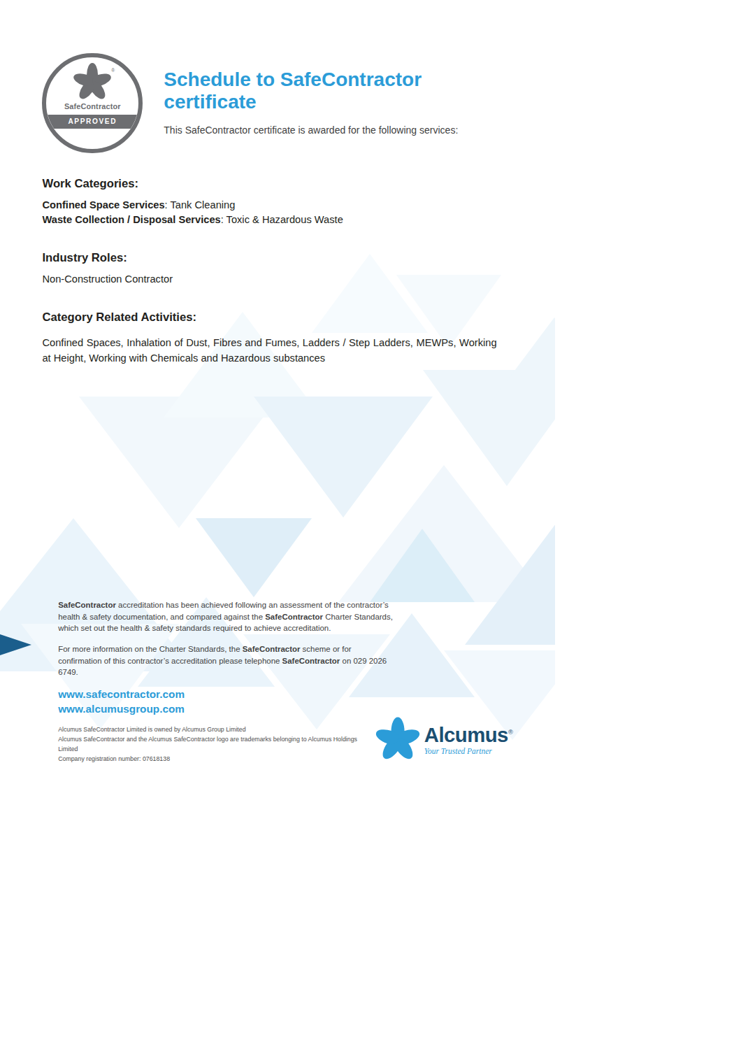®
SafeContractor
APPROVED
Schedule to SafeContractor certificate
This SafeContractor certificate is awarded for the following services:
Work Categories:
Confined Space Services: Tank Cleaning
Waste Collection / Disposal Services: Toxic & Hazardous Waste
Industry Roles:
Non-Construction Contractor
Category Related Activities:
Confined Spaces, Inhalation of Dust, Fibres and Fumes, Ladders / Step Ladders, MEWPs, Working at Height, Working with Chemicals and Hazardous substances
SafeContractor accreditation has been achieved following an assessment of the contractor’s health & safety documentation, and compared against the SafeContractor Charter Standards, which set out the health & safety standards required to achieve accreditation.
For more information on the Charter Standards, the SafeContractor scheme or for confirmation of this contractor’s accreditation please telephone SafeContractor on 029 2026 6749.
www.safecontractor.com
www.alcumusgroup.com
Alcumus SafeContractor Limited is owned by Alcumus Group Limited
Alcumus SafeContractor and the Alcumus SafeContractor logo are trademarks belonging to Alcumus Holdings Limited
Company registration number: 07618138
Alcumus®
Your Trusted Partner